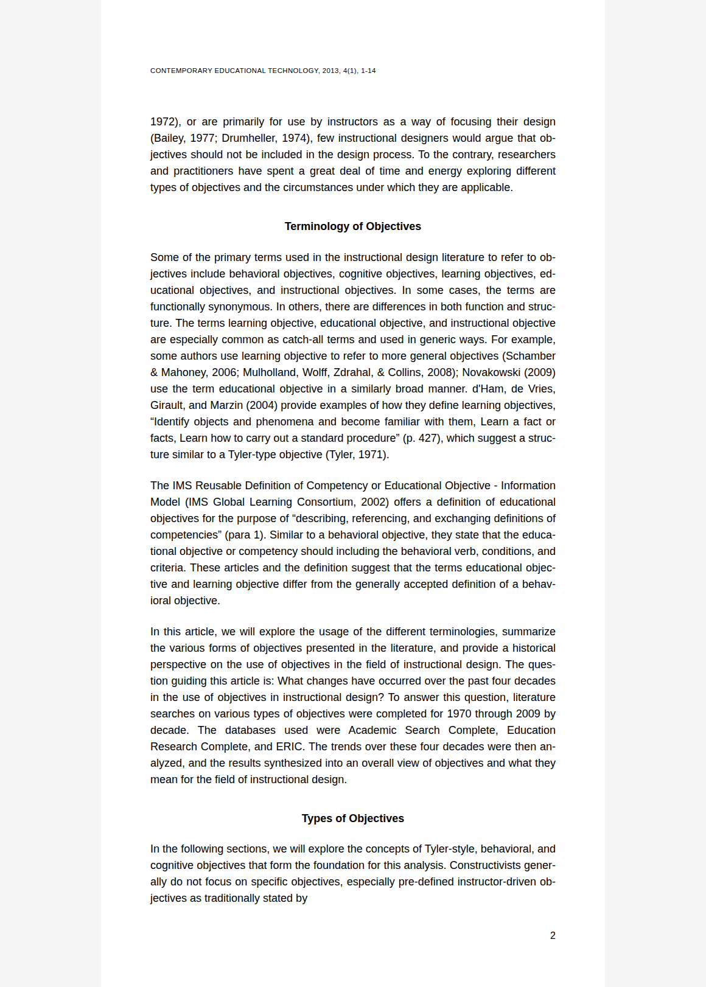Contemporary Educational Technology, 2013, 4(1), 1-14
1972), or are primarily for use by instructors as a way of focusing their design (Bailey, 1977; Drumheller, 1974), few instructional designers would argue that objectives should not be included in the design process. To the contrary, researchers and practitioners have spent a great deal of time and energy exploring different types of objectives and the circumstances under which they are applicable.
Terminology of Objectives
Some of the primary terms used in the instructional design literature to refer to objectives include behavioral objectives, cognitive objectives, learning objectives, educational objectives, and instructional objectives. In some cases, the terms are functionally synonymous. In others, there are differences in both function and structure. The terms learning objective, educational objective, and instructional objective are especially common as catch-all terms and used in generic ways. For example, some authors use learning objective to refer to more general objectives (Schamber & Mahoney, 2006; Mulholland, Wolff, Zdrahal, & Collins, 2008); Novakowski (2009) use the term educational objective in a similarly broad manner. d'Ham, de Vries, Girault, and Marzin (2004) provide examples of how they define learning objectives, “Identify objects and phenomena and become familiar with them, Learn a fact or facts, Learn how to carry out a standard procedure” (p. 427), which suggest a structure similar to a Tyler-type objective (Tyler, 1971).
The IMS Reusable Definition of Competency or Educational Objective - Information Model (IMS Global Learning Consortium, 2002) offers a definition of educational objectives for the purpose of “describing, referencing, and exchanging definitions of competencies” (para 1). Similar to a behavioral objective, they state that the educational objective or competency should including the behavioral verb, conditions, and criteria. These articles and the definition suggest that the terms educational objective and learning objective differ from the generally accepted definition of a behavioral objective.
In this article, we will explore the usage of the different terminologies, summarize the various forms of objectives presented in the literature, and provide a historical perspective on the use of objectives in the field of instructional design. The question guiding this article is: What changes have occurred over the past four decades in the use of objectives in instructional design? To answer this question, literature searches on various types of objectives were completed for 1970 through 2009 by decade. The databases used were Academic Search Complete, Education Research Complete, and ERIC. The trends over these four decades were then analyzed, and the results synthesized into an overall view of objectives and what they mean for the field of instructional design.
Types of Objectives
In the following sections, we will explore the concepts of Tyler-style, behavioral, and cognitive objectives that form the foundation for this analysis. Constructivists generally do not focus on specific objectives, especially pre-defined instructor-driven objectives as traditionally stated by
2